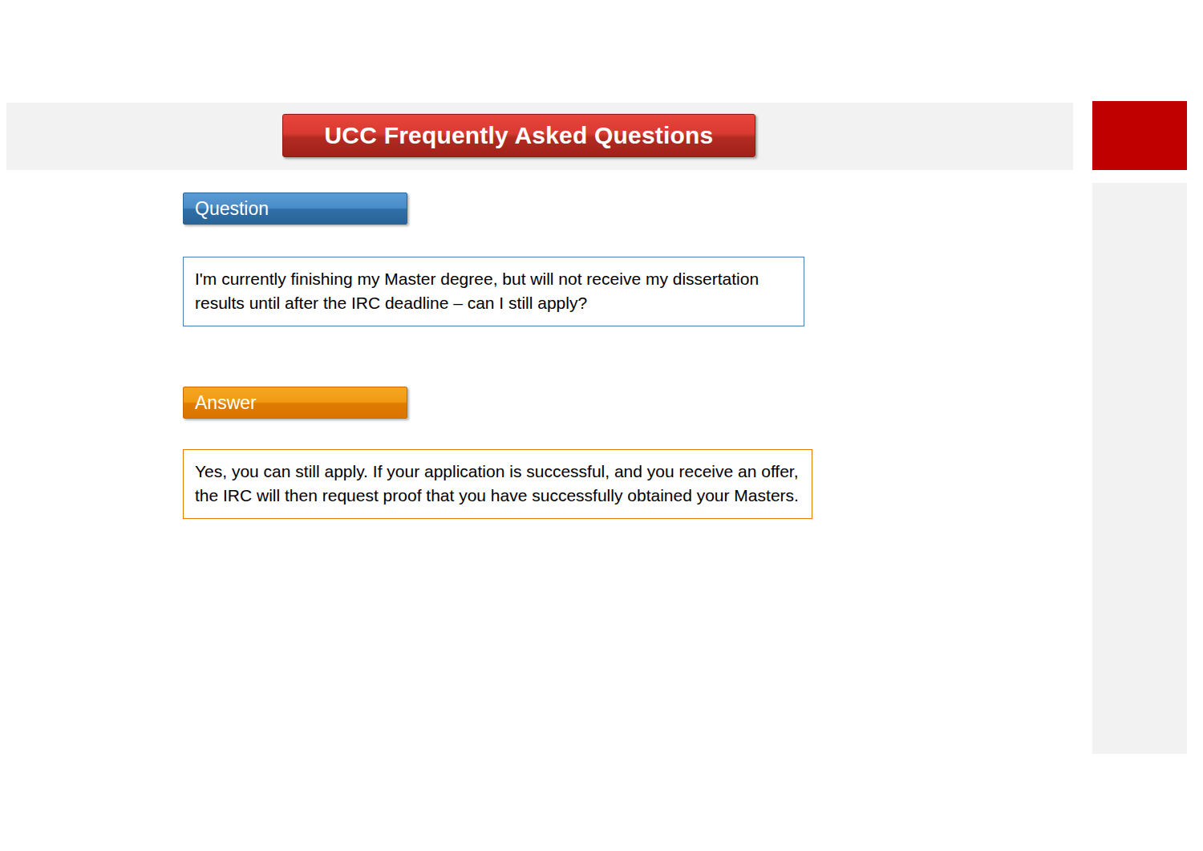UCC Frequently Asked Questions
Question
I'm currently finishing my Master degree, but will not receive my dissertation results until after the IRC deadline – can I still apply?
Answer
Yes, you can still apply. If your application is successful, and you receive an offer, the IRC will then request proof that you have successfully obtained your Masters.